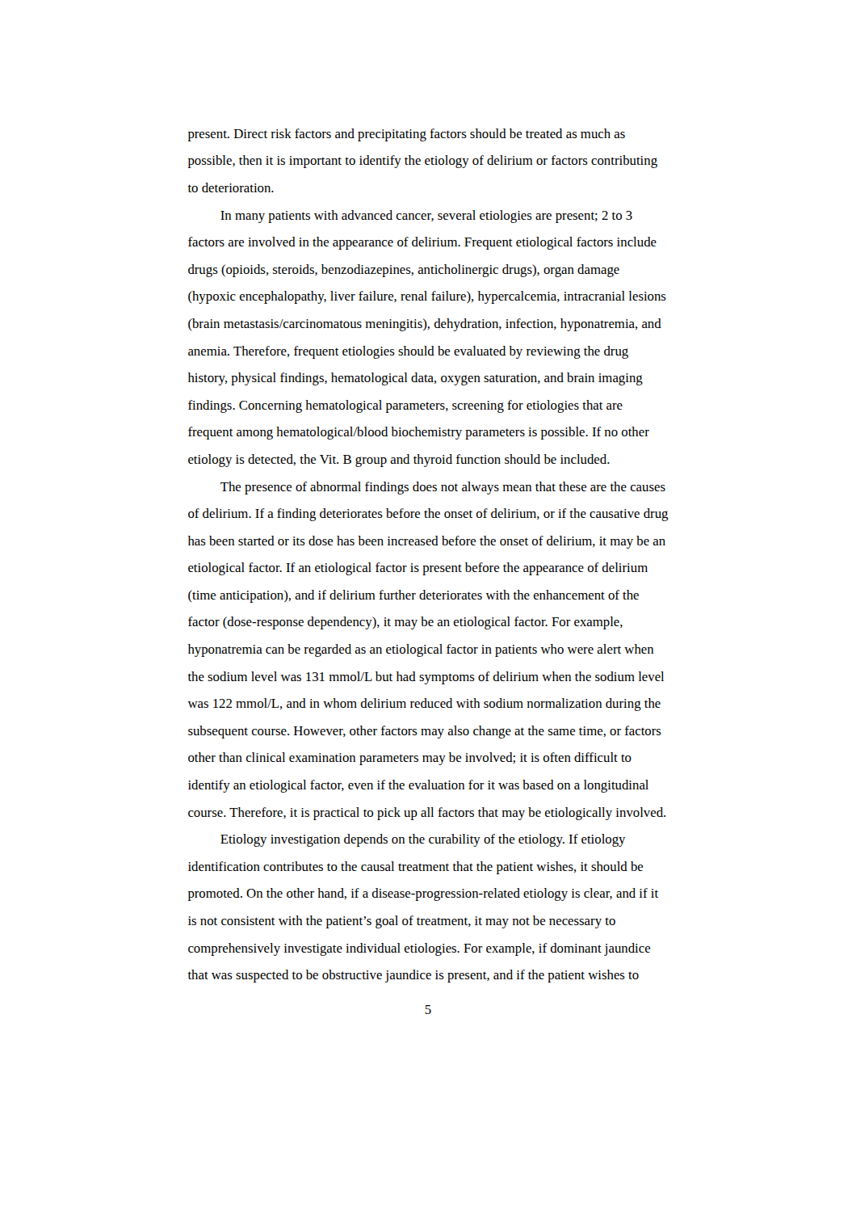present. Direct risk factors and precipitating factors should be treated as much as possible, then it is important to identify the etiology of delirium or factors contributing to deterioration.
In many patients with advanced cancer, several etiologies are present; 2 to 3 factors are involved in the appearance of delirium. Frequent etiological factors include drugs (opioids, steroids, benzodiazepines, anticholinergic drugs), organ damage (hypoxic encephalopathy, liver failure, renal failure), hypercalcemia, intracranial lesions (brain metastasis/carcinomatous meningitis), dehydration, infection, hyponatremia, and anemia. Therefore, frequent etiologies should be evaluated by reviewing the drug history, physical findings, hematological data, oxygen saturation, and brain imaging findings. Concerning hematological parameters, screening for etiologies that are frequent among hematological/blood biochemistry parameters is possible. If no other etiology is detected, the Vit. B group and thyroid function should be included.
The presence of abnormal findings does not always mean that these are the causes of delirium. If a finding deteriorates before the onset of delirium, or if the causative drug has been started or its dose has been increased before the onset of delirium, it may be an etiological factor. If an etiological factor is present before the appearance of delirium (time anticipation), and if delirium further deteriorates with the enhancement of the factor (dose-response dependency), it may be an etiological factor. For example, hyponatremia can be regarded as an etiological factor in patients who were alert when the sodium level was 131 mmol/L but had symptoms of delirium when the sodium level was 122 mmol/L, and in whom delirium reduced with sodium normalization during the subsequent course. However, other factors may also change at the same time, or factors other than clinical examination parameters may be involved; it is often difficult to identify an etiological factor, even if the evaluation for it was based on a longitudinal course. Therefore, it is practical to pick up all factors that may be etiologically involved.
Etiology investigation depends on the curability of the etiology. If etiology identification contributes to the causal treatment that the patient wishes, it should be promoted. On the other hand, if a disease-progression-related etiology is clear, and if it is not consistent with the patient’s goal of treatment, it may not be necessary to comprehensively investigate individual etiologies. For example, if dominant jaundice that was suspected to be obstructive jaundice is present, and if the patient wishes to
5